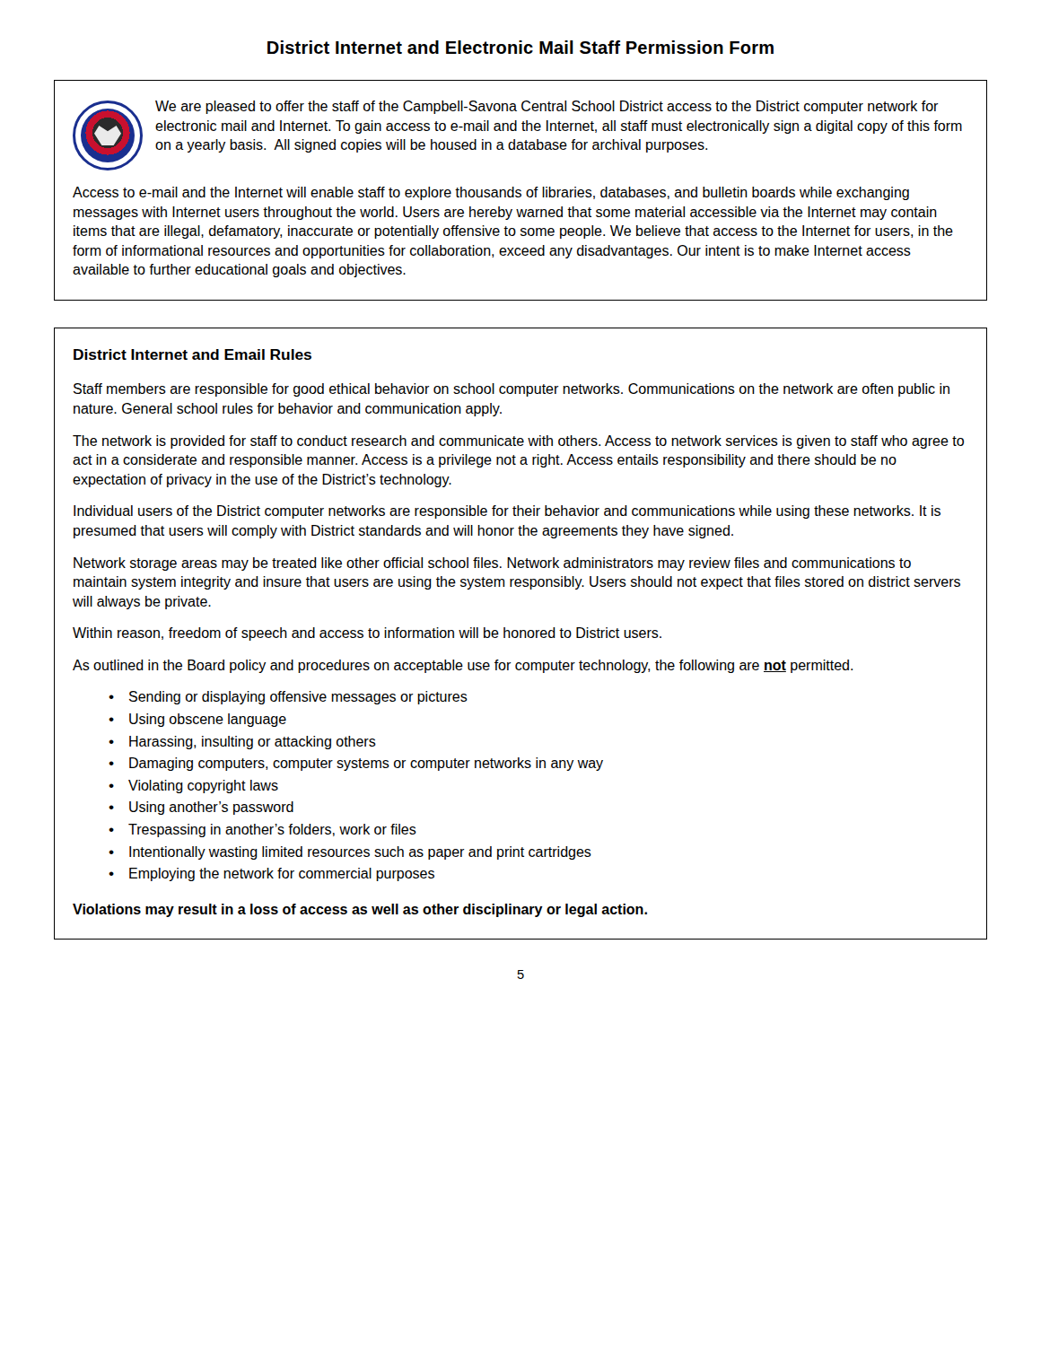District Internet and Electronic Mail Staff Permission Form
We are pleased to offer the staff of the Campbell-Savona Central School District access to the District computer network for electronic mail and Internet. To gain access to e-mail and the Internet, all staff must electronically sign a digital copy of this form on a yearly basis. All signed copies will be housed in a database for archival purposes.
Access to e-mail and the Internet will enable staff to explore thousands of libraries, databases, and bulletin boards while exchanging messages with Internet users throughout the world. Users are hereby warned that some material accessible via the Internet may contain items that are illegal, defamatory, inaccurate or potentially offensive to some people. We believe that access to the Internet for users, in the form of informational resources and opportunities for collaboration, exceed any disadvantages. Our intent is to make Internet access available to further educational goals and objectives.
District Internet and Email Rules
Staff members are responsible for good ethical behavior on school computer networks. Communications on the network are often public in nature. General school rules for behavior and communication apply.
The network is provided for staff to conduct research and communicate with others. Access to network services is given to staff who agree to act in a considerate and responsible manner. Access is a privilege not a right. Access entails responsibility and there should be no expectation of privacy in the use of the District’s technology.
Individual users of the District computer networks are responsible for their behavior and communications while using these networks. It is presumed that users will comply with District standards and will honor the agreements they have signed.
Network storage areas may be treated like other official school files. Network administrators may review files and communications to maintain system integrity and insure that users are using the system responsibly. Users should not expect that files stored on district servers will always be private.
Within reason, freedom of speech and access to information will be honored to District users.
As outlined in the Board policy and procedures on acceptable use for computer technology, the following are not permitted.
Sending or displaying offensive messages or pictures
Using obscene language
Harassing, insulting or attacking others
Damaging computers, computer systems or computer networks in any way
Violating copyright laws
Using another’s password
Trespassing in another’s folders, work or files
Intentionally wasting limited resources such as paper and print cartridges
Employing the network for commercial purposes
Violations may result in a loss of access as well as other disciplinary or legal action.
5